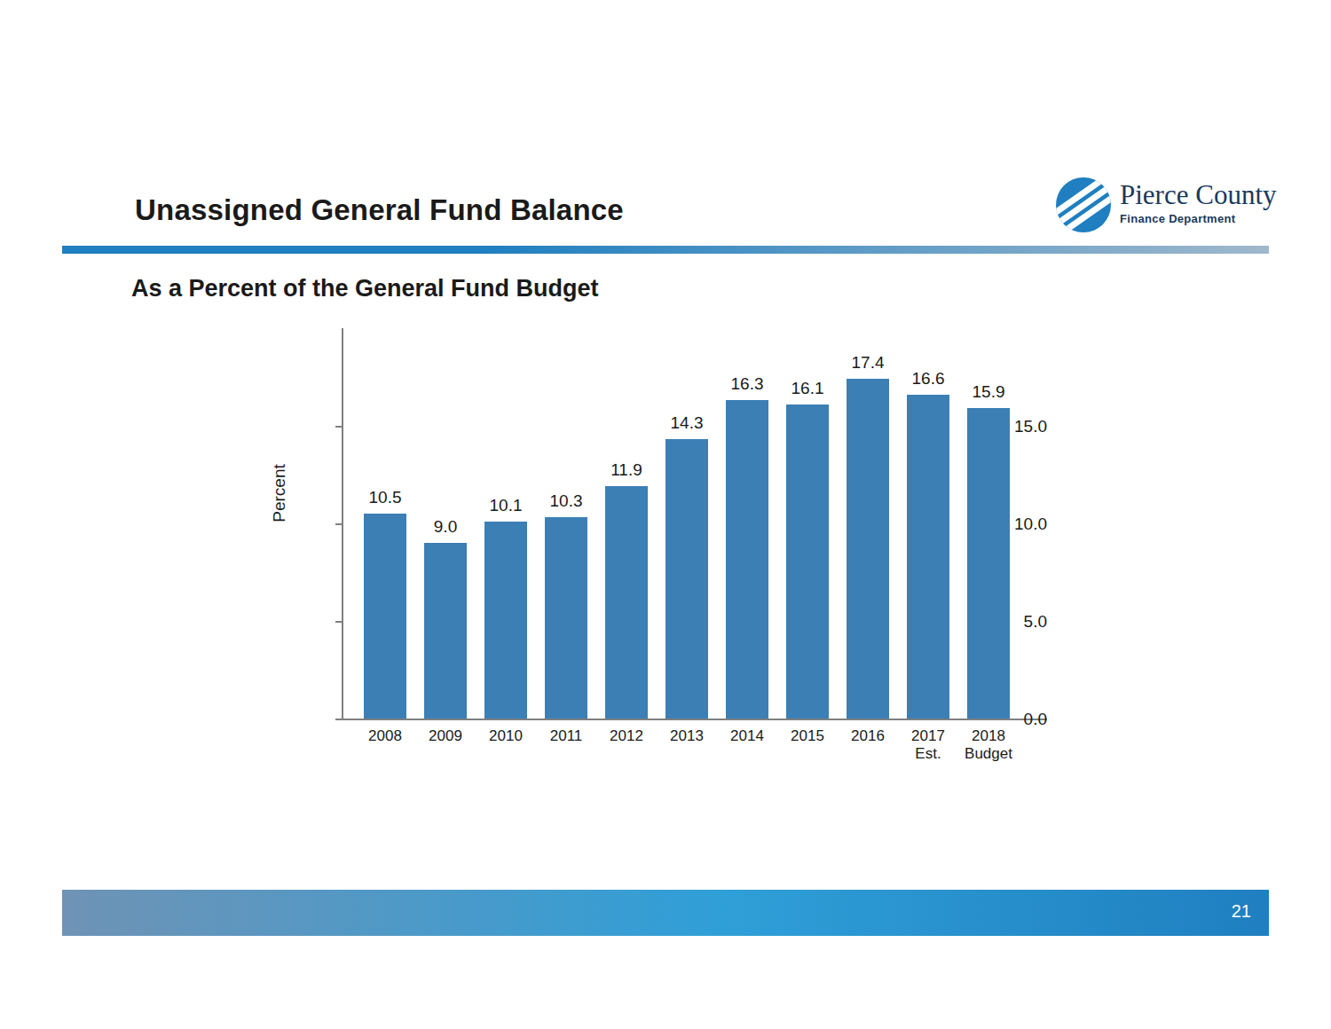Unassigned General Fund Balance
Pierce County
Finance Department
As a Percent of the General Fund Budget
Percent
0.0
5.0
10.0
15.0
10.5
2008
9.0
2009
10.1
2010
10.3
2011
11.9
2012
14.3
2013
16.3
2014
16.1
2015
17.4
2016
16.6
2017Est.
15.9
2018Budget
21